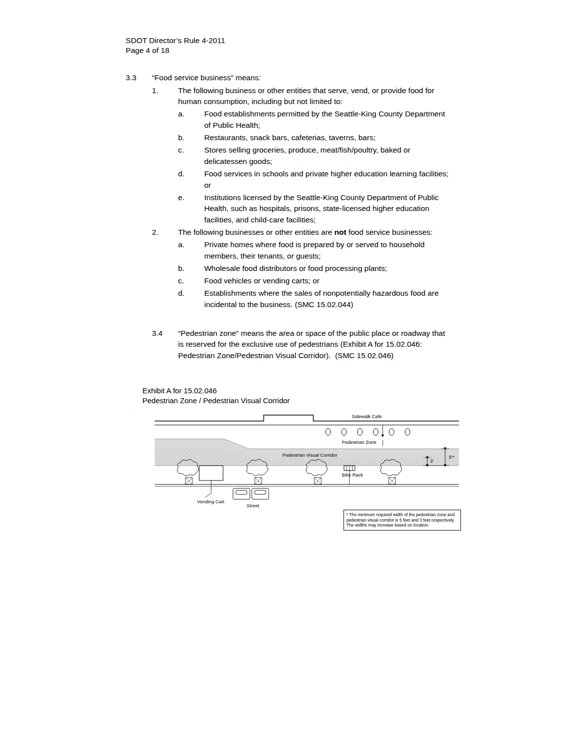SDOT Director’s Rule 4-2011
Page 4 of 18
| 3.3 | “Food service business” means: |
| | 1. | The following business or other entities that serve, vend, or provide food for human consumption, including but not limited to: |
| | | a. | Food establishments permitted by the Seattle-King County Department of Public Health; |
| | | b. | Restaurants, snack bars, cafeterias, taverns, bars; |
| | | c. | Stores selling groceries, produce, meat/fish/poultry, baked or delicatessen goods; |
| | | d. | Food services in schools and private higher education learning facilities; or |
| | | e. | Institutions licensed by the Seattle-King County Department of Public Health, such as hospitals, prisons, state-licensed higher education facilities, and child-care facilities; |
| | 2. | The following businesses or other entities are not food service businesses: |
| | | a. | Private homes where food is prepared by or served to household members, their tenants, or guests; |
| | | b. | Wholesale food distributors or food processing plants; |
| | | c. | Food vehicles or vending carts; or |
| | | d. | Establishments where the sales of nonpotentially hazardous food are incidental to the business. (SMC 15.02.044) |
3.4
“Pedestrian zone” means the area or space of the public place or roadway that is reserved for the exclusive use of pedestrians (Exhibit A for 15.02.046: Pedestrian Zone/Pedestrian Visual Corridor). (SMC 15.02.046)
Exhibit A for 15.02.046
Pedestrian Zone / Pedestrian Visual Corridor
Sidewalk Cafe Pedestrian Zone Pedestrian Visual Corridor Bike Rack Vending Cart Street 3' 5'*
* The minimum required width of the pedestrian zone and pedestrian visual corridor is 5 feet and 3 feet respectively. The widths may increase based on location.